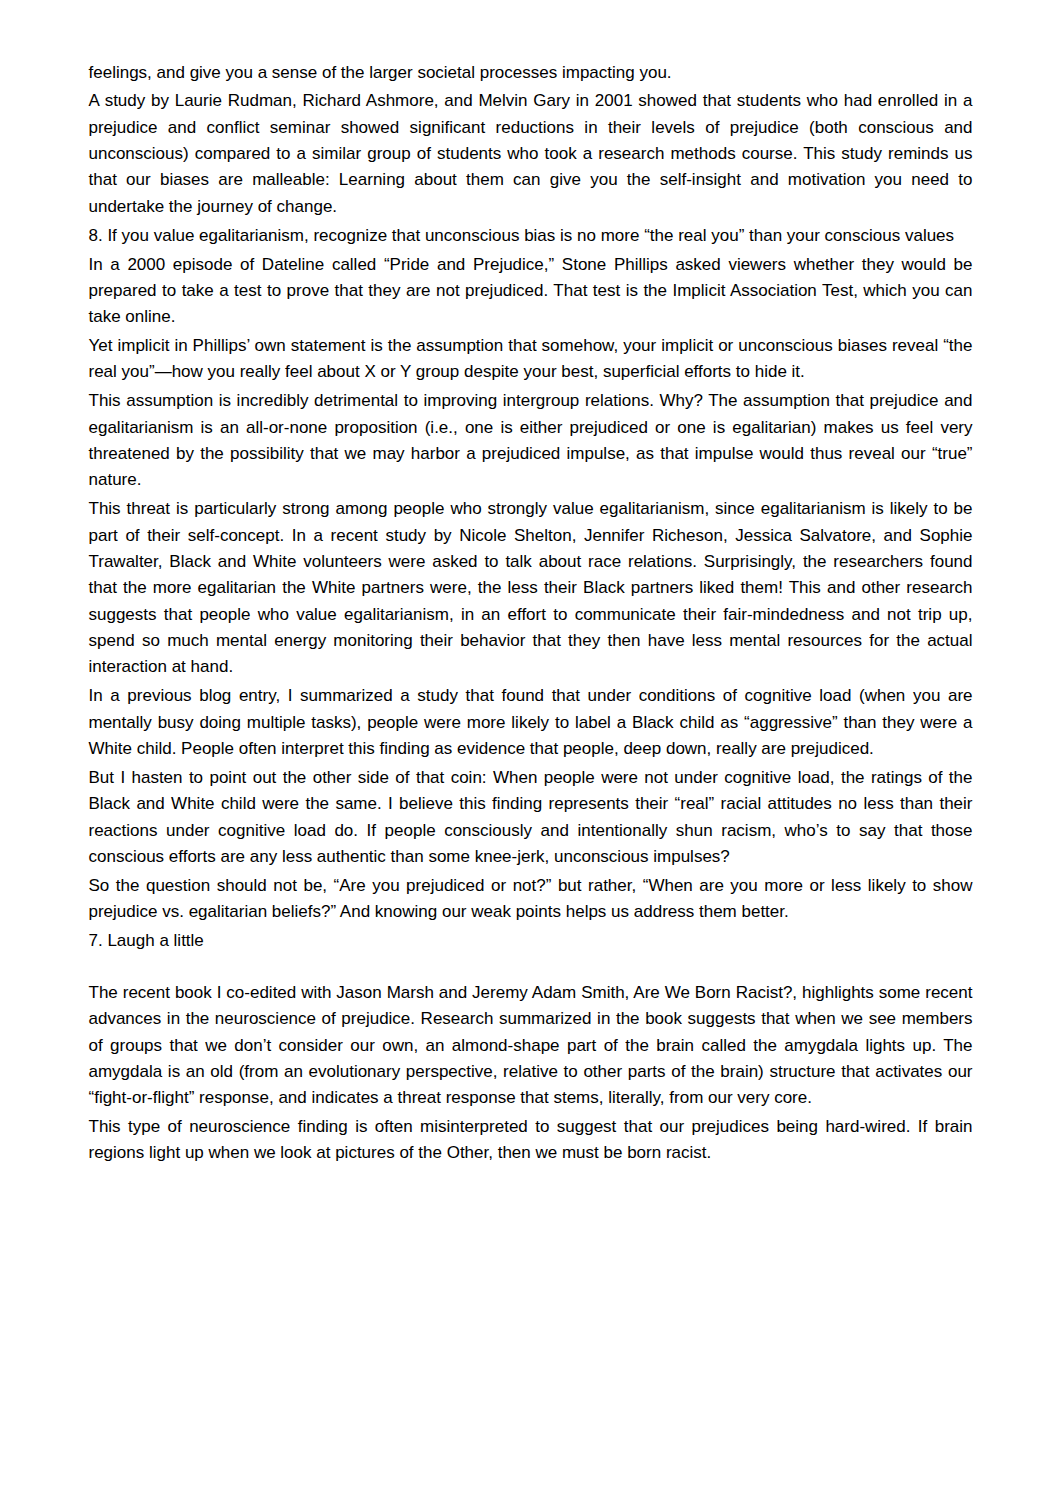feelings, and give you a sense of the larger societal processes impacting you.
A study by Laurie Rudman, Richard Ashmore, and Melvin Gary in 2001 showed that students who had enrolled in a prejudice and conflict seminar showed significant reductions in their levels of prejudice (both conscious and unconscious) compared to a similar group of students who took a research methods course. This study reminds us that our biases are malleable: Learning about them can give you the self-insight and motivation you need to undertake the journey of change.
8. If you value egalitarianism, recognize that unconscious bias is no more “the real you” than your conscious values
In a 2000 episode of Dateline called “Pride and Prejudice,” Stone Phillips asked viewers whether they would be prepared to take a test to prove that they are not prejudiced. That test is the Implicit Association Test, which you can take online.
Yet implicit in Phillips’ own statement is the assumption that somehow, your implicit or unconscious biases reveal “the real you”—how you really feel about X or Y group despite your best, superficial efforts to hide it.
This assumption is incredibly detrimental to improving intergroup relations. Why? The assumption that prejudice and egalitarianism is an all-or-none proposition (i.e., one is either prejudiced or one is egalitarian) makes us feel very threatened by the possibility that we may harbor a prejudiced impulse, as that impulse would thus reveal our “true” nature.
This threat is particularly strong among people who strongly value egalitarianism, since egalitarianism is likely to be part of their self-concept. In a recent study by Nicole Shelton, Jennifer Richeson, Jessica Salvatore, and Sophie Trawalter, Black and White volunteers were asked to talk about race relations. Surprisingly, the researchers found that the more egalitarian the White partners were, the less their Black partners liked them! This and other research suggests that people who value egalitarianism, in an effort to communicate their fair-mindedness and not trip up, spend so much mental energy monitoring their behavior that they then have less mental resources for the actual interaction at hand.
In a previous blog entry, I summarized a study that found that under conditions of cognitive load (when you are mentally busy doing multiple tasks), people were more likely to label a Black child as “aggressive” than they were a White child. People often interpret this finding as evidence that people, deep down, really are prejudiced.
But I hasten to point out the other side of that coin: When people were not under cognitive load, the ratings of the Black and White child were the same. I believe this finding represents their “real” racial attitudes no less than their reactions under cognitive load do. If people consciously and intentionally shun racism, who’s to say that those conscious efforts are any less authentic than some knee-jerk, unconscious impulses?
So the question should not be, “Are you prejudiced or not?” but rather, “When are you more or less likely to show prejudice vs. egalitarian beliefs?” And knowing our weak points helps us address them better.
7. Laugh a little
The recent book I co-edited with Jason Marsh and Jeremy Adam Smith, Are We Born Racist?, highlights some recent advances in the neuroscience of prejudice. Research summarized in the book suggests that when we see members of groups that we don’t consider our own, an almond-shape part of the brain called the amygdala lights up. The amygdala is an old (from an evolutionary perspective, relative to other parts of the brain) structure that activates our “fight-or-flight” response, and indicates a threat response that stems, literally, from our very core.
This type of neuroscience finding is often misinterpreted to suggest that our prejudices being hard-wired. If brain regions light up when we look at pictures of the Other, then we must be born racist.